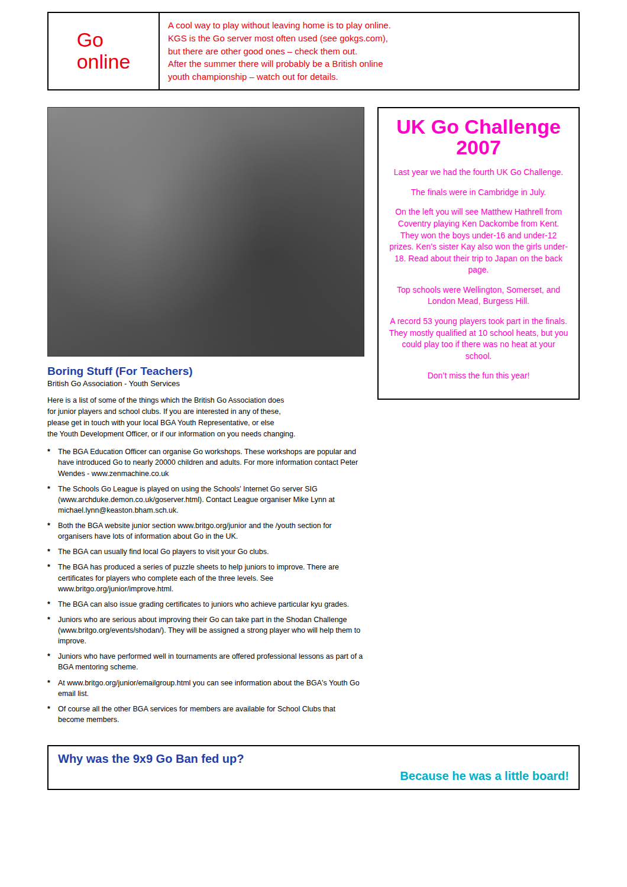Go
online
A cool way to play without leaving home is to play online.
KGS is the Go server most often used (see gokgs.com),
but there are other good ones – check them out.
After the summer there will probably be a British online
youth championship – watch out for details.
Boring Stuff (For Teachers)
British Go Association - Youth Services
Here is a list of some of the things which the British Go Association does
for junior players and school clubs. If you are interested in any of these,
please get in touch with your local BGA Youth Representative, or else
the Youth Development Officer, or if our information on you needs changing.
*The BGA Education Officer can organise Go workshops. These workshops are popular and have introduced Go to nearly 20000 children and adults. For more information contact Peter Wendes - www.zenmachine.co.uk
*The Schools Go League is played on using the Schools' Internet Go server SIG (www.archduke.demon.co.uk/goserver.html). Contact League organiser Mike Lynn at michael.lynn@keaston.bham.sch.uk.
*Both the BGA website junior section www.britgo.org/junior and the /youth section for organisers have lots of information about Go in the UK.
*The BGA can usually find local Go players to visit your Go clubs.
*The BGA has produced a series of puzzle sheets to help juniors to improve. There are certificates for players who complete each of the three levels. See www.britgo.org/junior/improve.html.
*The BGA can also issue grading certificates to juniors who achieve particular kyu grades.
*Juniors who are serious about improving their Go can take part in the Shodan Challenge (www.britgo.org/events/shodan/). They will be assigned a strong player who will help them to improve.
*Juniors who have performed well in tournaments are offered professional lessons as part of a BGA mentoring scheme.
*At www.britgo.org/junior/emailgroup.html you can see information about the BGA's Youth Go email list.
*Of course all the other BGA services for members are available for School Clubs that become members.
UK Go Challenge 2007
Last year we had the fourth UK Go Challenge.
The finals were in Cambridge in July.
On the left you will see Matthew Hathrell from Coventry playing Ken Dackombe from Kent. They won the boys under-16 and under-12 prizes. Ken’s sister Kay also won the girls under-18. Read about their trip to Japan on the back page.
Top schools were Wellington, Somerset, and London Mead, Burgess Hill.
A record 53 young players took part in the finals. They mostly qualified at 10 school heats, but you could play too if there was no heat at your school.
Don’t miss the fun this year!
Why was the 9x9 Go Ban fed up?
Because he was a little board!